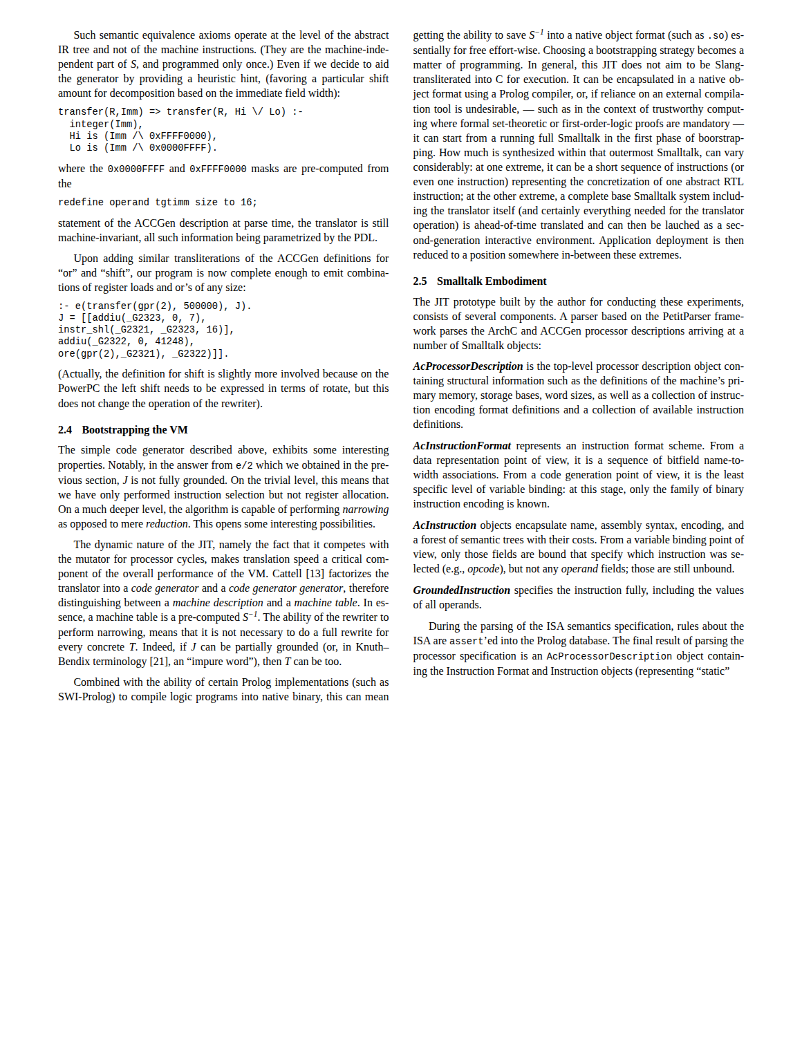Such semantic equivalence axioms operate at the level of the abstract IR tree and not of the machine instructions. (They are the machine-independent part of S, and programmed only once.) Even if we decide to aid the generator by providing a heuristic hint, (favoring a particular shift amount for decomposition based on the immediate field width):
transfer(R,Imm) => transfer(R, Hi \/ Lo) :-
  integer(Imm),
  Hi is (Imm /\ 0xFFFF0000),
  Lo is (Imm /\ 0x0000FFFF).
where the 0x0000FFFF and 0xFFFF0000 masks are pre-computed from the
redefine operand tgtimm size to 16;
statement of the ACCGen description at parse time, the translator is still machine-invariant, all such information being parametrized by the PDL.
Upon adding similar transliterations of the ACCGen definitions for “or” and “shift”, our program is now complete enough to emit combinations of register loads and or’s of any size:
:- e(transfer(gpr(2), 500000), J).
J = [[addiu(_G2323, 0, 7),
instr_shl(_G2321, _G2323, 16)],
addiu(_G2322, 0, 41248),
ore(gpr(2),_G2321), _G2322)]].
(Actually, the definition for shift is slightly more involved because on the PowerPC the left shift needs to be expressed in terms of rotate, but this does not change the operation of the rewriter).
2.4 Bootstrapping the VM
The simple code generator described above, exhibits some interesting properties. Notably, in the answer from e/2 which we obtained in the previous section, J is not fully grounded. On the trivial level, this means that we have only performed instruction selection but not register allocation. On a much deeper level, the algorithm is capable of performing narrowing as opposed to mere reduction. This opens some interesting possibilities.
The dynamic nature of the JIT, namely the fact that it competes with the mutator for processor cycles, makes translation speed a critical component of the overall performance of the VM. Cattell [13] factorizes the translator into a code generator and a code generator generator, therefore distinguishing between a machine description and a machine table. In essence, a machine table is a pre-computed S−1. The ability of the rewriter to perform narrowing, means that it is not necessary to do a full rewrite for every concrete T. Indeed, if J can be partially grounded (or, in Knuth–Bendix terminology [21], an “impure word”), then T can be too.
Combined with the ability of certain Prolog implementations (such as SWI-Prolog) to compile logic programs into native binary, this can mean getting the ability to save S−1 into a native object format (such as .so) essentially for free effort-wise. Choosing a bootstrapping strategy becomes a matter of programming. In general, this JIT does not aim to be Slang-transliterated into C for execution. It can be encapsulated in a native object format using a Prolog compiler, or, if reliance on an external compilation tool is undesirable, — such as in the context of trustworthy computing where formal set-theoretic or first-order-logic proofs are mandatory — it can start from a running full Smalltalk in the first phase of boorstrapping. How much is synthesized within that outermost Smalltalk, can vary considerably: at one extreme, it can be a short sequence of instructions (or even one instruction) representing the concretization of one abstract RTL instruction; at the other extreme, a complete base Smalltalk system including the translator itself (and certainly everything needed for the translator operation) is ahead-of-time translated and can then be lauched as a second-generation interactive environment. Application deployment is then reduced to a position somewhere in-between these extremes.
2.5 Smalltalk Embodiment
The JIT prototype built by the author for conducting these experiments, consists of several components. A parser based on the PetitParser framework parses the ArchC and ACCGen processor descriptions arriving at a number of Smalltalk objects:
AcProcessorDescription is the top-level processor description object containing structural information such as the definitions of the machine’s primary memory, storage bases, word sizes, as well as a collection of instruction encoding format definitions and a collection of available instruction definitions.
AcInstructionFormat represents an instruction format scheme. From a data representation point of view, it is a sequence of bitfield name-to-width associations. From a code generation point of view, it is the least specific level of variable binding: at this stage, only the family of binary instruction encoding is known.
AcInstruction objects encapsulate name, assembly syntax, encoding, and a forest of semantic trees with their costs. From a variable binding point of view, only those fields are bound that specify which instruction was selected (e.g., opcode), but not any operand fields; those are still unbound.
GroundedInstruction specifies the instruction fully, including the values of all operands.
During the parsing of the ISA semantics specification, rules about the ISA are assert’ed into the Prolog database. The final result of parsing the processor specification is an AcProcessorDescription object containing the Instruction Format and Instruction objects (representing “static”